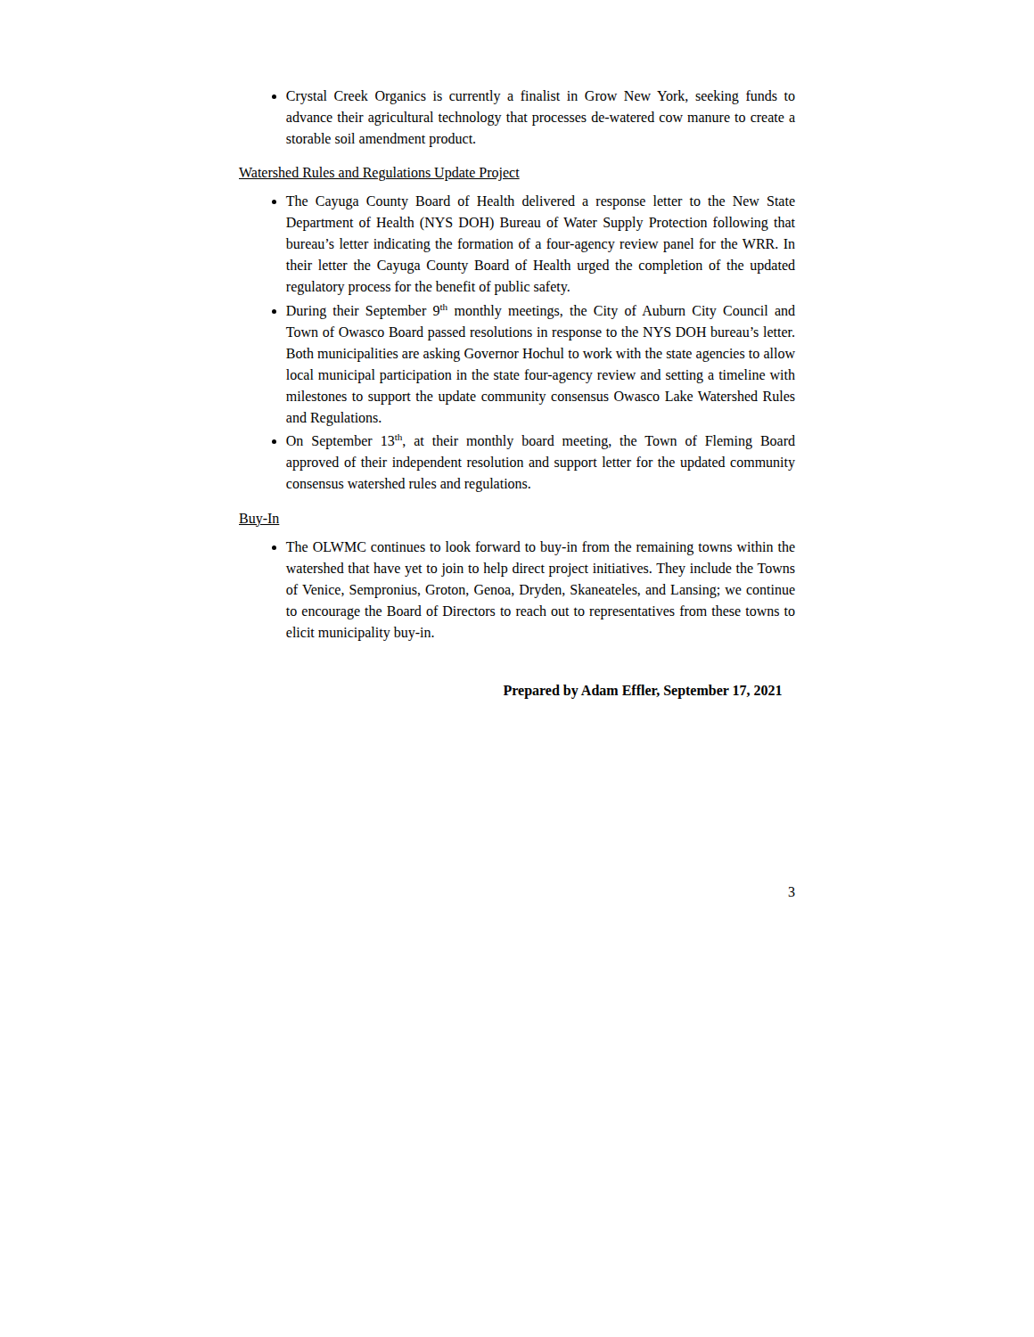Crystal Creek Organics is currently a finalist in Grow New York, seeking funds to advance their agricultural technology that processes de-watered cow manure to create a storable soil amendment product.
Watershed Rules and Regulations Update Project
The Cayuga County Board of Health delivered a response letter to the New State Department of Health (NYS DOH) Bureau of Water Supply Protection following that bureau’s letter indicating the formation of a four-agency review panel for the WRR. In their letter the Cayuga County Board of Health urged the completion of the updated regulatory process for the benefit of public safety.
During their September 9th monthly meetings, the City of Auburn City Council and Town of Owasco Board passed resolutions in response to the NYS DOH bureau’s letter. Both municipalities are asking Governor Hochul to work with the state agencies to allow local municipal participation in the state four-agency review and setting a timeline with milestones to support the update community consensus Owasco Lake Watershed Rules and Regulations.
On September 13th, at their monthly board meeting, the Town of Fleming Board approved of their independent resolution and support letter for the updated community consensus watershed rules and regulations.
Buy-In
The OLWMC continues to look forward to buy-in from the remaining towns within the watershed that have yet to join to help direct project initiatives. They include the Towns of Venice, Sempronius, Groton, Genoa, Dryden, Skaneateles, and Lansing; we continue to encourage the Board of Directors to reach out to representatives from these towns to elicit municipality buy-in.
Prepared by Adam Effler, September 17, 2021
3